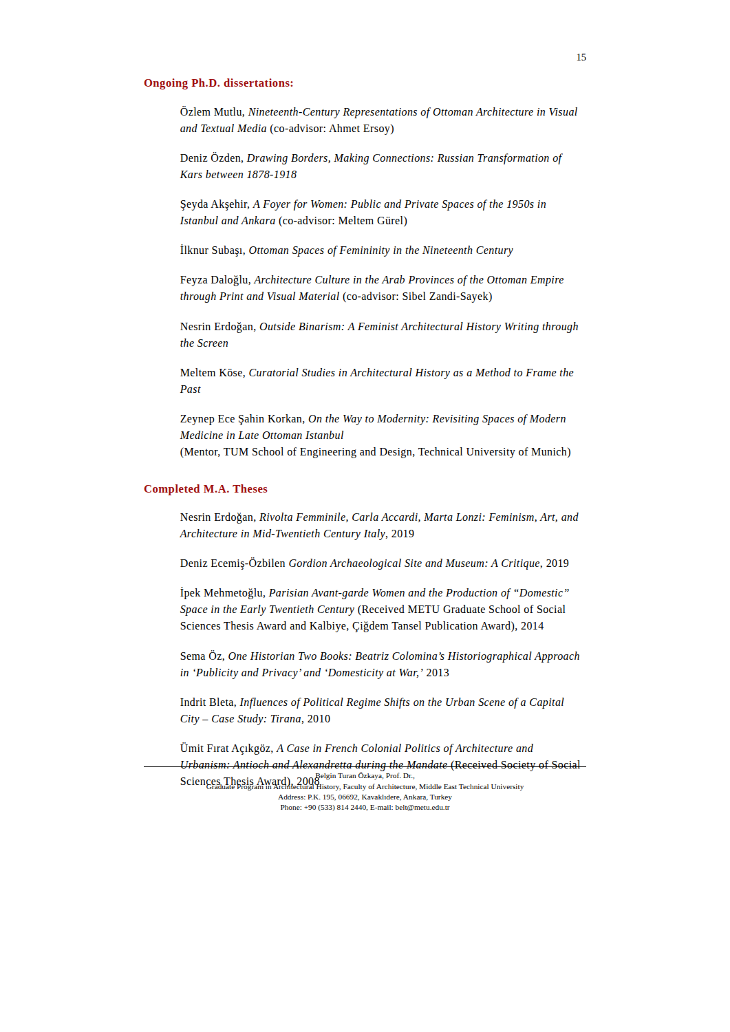15
Ongoing Ph.D. dissertations:
Özlem Mutlu, Nineteenth-Century Representations of Ottoman Architecture in Visual and Textual Media (co-advisor: Ahmet Ersoy)
Deniz Özden, Drawing Borders, Making Connections: Russian Transformation of Kars between 1878-1918
Şeyda Akşehir, A Foyer for Women: Public and Private Spaces of the 1950s in Istanbul and Ankara (co-advisor: Meltem Gürel)
İlknur Subaşı, Ottoman Spaces of Femininity in the Nineteenth Century
Feyza Daloğlu, Architecture Culture in the Arab Provinces of the Ottoman Empire through Print and Visual Material (co-advisor: Sibel Zandi-Sayek)
Nesrin Erdoğan, Outside Binarism: A Feminist Architectural History Writing through the Screen
Meltem Köse, Curatorial Studies in Architectural History as a Method to Frame the Past
Zeynep Ece Şahin Korkan, On the Way to Modernity: Revisiting Spaces of Modern Medicine in Late Ottoman Istanbul
(Mentor, TUM School of Engineering and Design, Technical University of Munich)
Completed M.A. Theses
Nesrin Erdoğan, Rivolta Femminile, Carla Accardi, Marta Lonzi: Feminism, Art, and Architecture in Mid-Twentieth Century Italy, 2019
Deniz Ecemiş-Özbilen Gordion Archaeological Site and Museum: A Critique, 2019
İpek Mehmetoğlu, Parisian Avant-garde Women and the Production of “Domestic” Space in the Early Twentieth Century (Received METU Graduate School of Social Sciences Thesis Award and Kalbiye, Çiğdem Tansel Publication Award), 2014
Sema Öz, One Historian Two Books: Beatriz Colomina’s Historiographical Approach in ‘Publicity and Privacy’ and ‘Domesticity at War,’ 2013
Indrit Bleta, Influences of Political Regime Shifts on the Urban Scene of a Capital City – Case Study: Tirana, 2010
Ümit Fırat Açıkgöz, A Case in French Colonial Politics of Architecture and Urbanism: Antioch and Alexandretta during the Mandate (Received Society of Social Sciences Thesis Award), 2008
Belgin Turan Özkaya, Prof. Dr.,
Graduate Program in Architectural History, Faculty of Architecture, Middle East Technical University
Address: P.K. 195, 06692, Kavaklıdere, Ankara, Turkey
Phone: +90 (533) 814 2440, E-mail: belt@metu.edu.tr